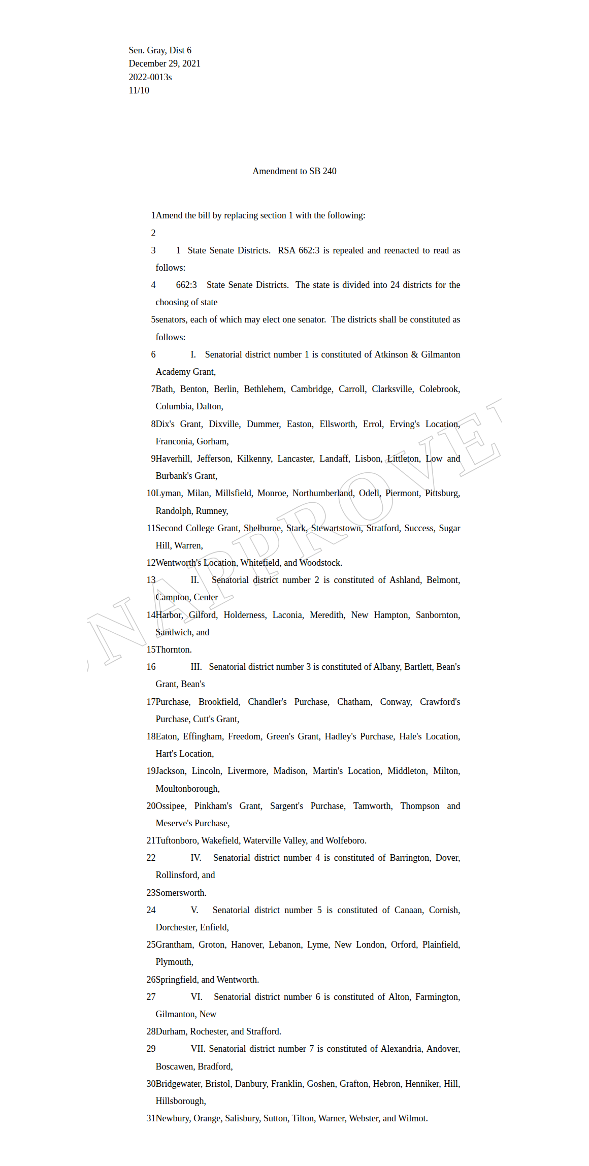UNAPPROVED
Sen. Gray, Dist 6
December 29, 2021
2022-0013s
11/10
Amendment to SB 240
| 1 | Amend the bill by replacing section 1 with the following: |
| 2 | |
| 3 | 1 State Senate Districts. RSA 662:3 is repealed and reenacted to read as follows: |
| 4 | 662:3 State Senate Districts. The state is divided into 24 districts for the choosing of state |
| 5 | senators, each of which may elect one senator. The districts shall be constituted as follows: |
| 6 | I. Senatorial district number 1 is constituted of Atkinson & Gilmanton Academy Grant, |
| 7 | Bath, Benton, Berlin, Bethlehem, Cambridge, Carroll, Clarksville, Colebrook, Columbia, Dalton, |
| 8 | Dix's Grant, Dixville, Dummer, Easton, Ellsworth, Errol, Erving's Location, Franconia, Gorham, |
| 9 | Haverhill, Jefferson, Kilkenny, Lancaster, Landaff, Lisbon, Littleton, Low and Burbank's Grant, |
| 10 | Lyman, Milan, Millsfield, Monroe, Northumberland, Odell, Piermont, Pittsburg, Randolph, Rumney, |
| 11 | Second College Grant, Shelburne, Stark, Stewartstown, Stratford, Success, Sugar Hill, Warren, |
| 12 | Wentworth's Location, Whitefield, and Woodstock. |
| 13 | II. Senatorial district number 2 is constituted of Ashland, Belmont, Campton, Center |
| 14 | Harbor, Gilford, Holderness, Laconia, Meredith, New Hampton, Sanbornton, Sandwich, and |
| 15 | Thornton. |
| 16 | III. Senatorial district number 3 is constituted of Albany, Bartlett, Bean's Grant, Bean's |
| 17 | Purchase, Brookfield, Chandler's Purchase, Chatham, Conway, Crawford's Purchase, Cutt's Grant, |
| 18 | Eaton, Effingham, Freedom, Green's Grant, Hadley's Purchase, Hale's Location, Hart's Location, |
| 19 | Jackson, Lincoln, Livermore, Madison, Martin's Location, Middleton, Milton, Moultonborough, |
| 20 | Ossipee, Pinkham's Grant, Sargent's Purchase, Tamworth, Thompson and Meserve's Purchase, |
| 21 | Tuftonboro, Wakefield, Waterville Valley, and Wolfeboro. |
| 22 | IV. Senatorial district number 4 is constituted of Barrington, Dover, Rollinsford, and |
| 23 | Somersworth. |
| 24 | V. Senatorial district number 5 is constituted of Canaan, Cornish, Dorchester, Enfield, |
| 25 | Grantham, Groton, Hanover, Lebanon, Lyme, New London, Orford, Plainfield, Plymouth, |
| 26 | Springfield, and Wentworth. |
| 27 | VI. Senatorial district number 6 is constituted of Alton, Farmington, Gilmanton, New |
| 28 | Durham, Rochester, and Strafford. |
| 29 | VII. Senatorial district number 7 is constituted of Alexandria, Andover, Boscawen, Bradford, |
| 30 | Bridgewater, Bristol, Danbury, Franklin, Goshen, Grafton, Hebron, Henniker, Hill, Hillsborough, |
| 31 | Newbury, Orange, Salisbury, Sutton, Tilton, Warner, Webster, and Wilmot. |